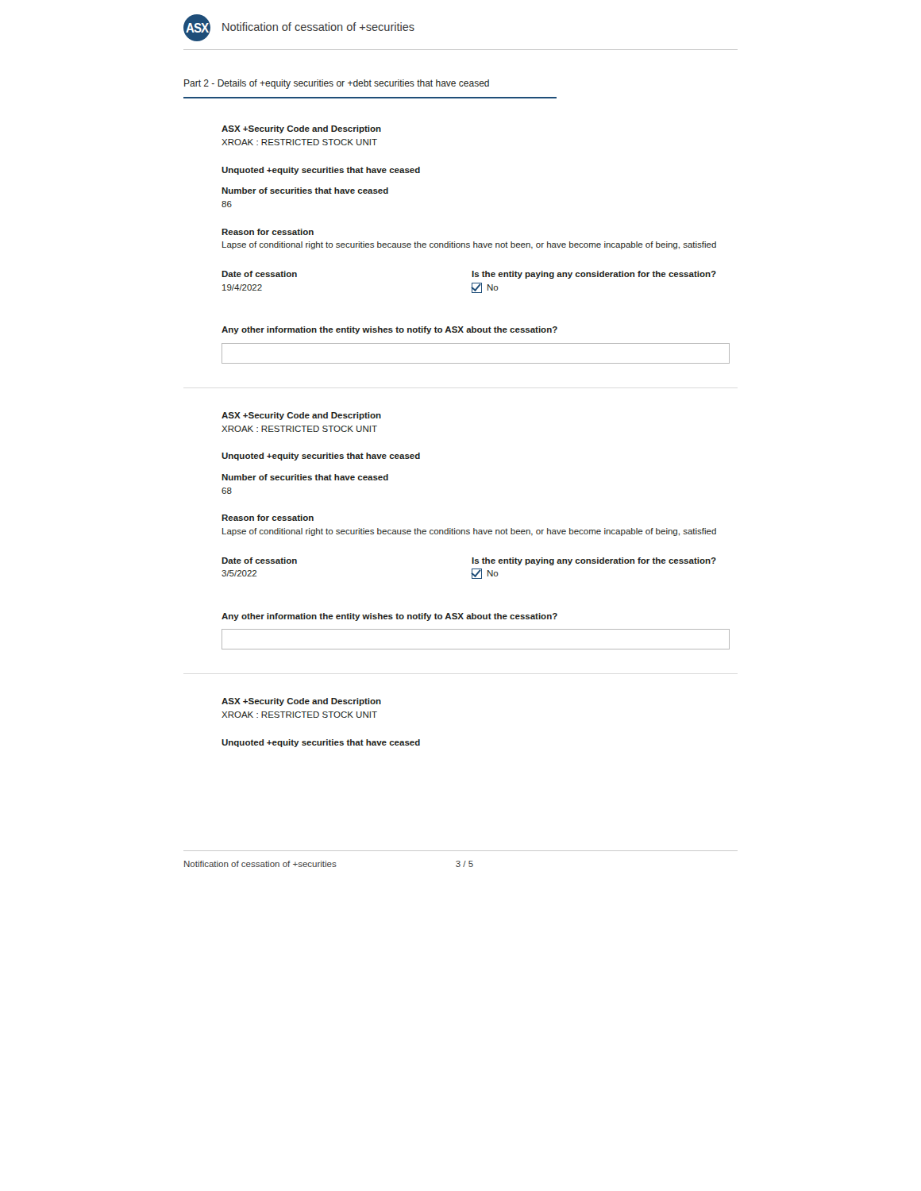ASX
Notification of cessation of +securities
Part 2 - Details of +equity securities or +debt securities that have ceased
ASX +Security Code and Description
XROAK : RESTRICTED STOCK UNIT
Unquoted +equity securities that have ceased
Number of securities that have ceased
86
Reason for cessation
Lapse of conditional right to securities because the conditions have not been, or have become incapable of being, satisfied
Date of cessation
19/4/2022
Is the entity paying any consideration for the cessation?
No
Any other information the entity wishes to notify to ASX about the cessation?
ASX +Security Code and Description
XROAK : RESTRICTED STOCK UNIT
Unquoted +equity securities that have ceased
Number of securities that have ceased
68
Reason for cessation
Lapse of conditional right to securities because the conditions have not been, or have become incapable of being, satisfied
Date of cessation
3/5/2022
Is the entity paying any consideration for the cessation?
No
Any other information the entity wishes to notify to ASX about the cessation?
ASX +Security Code and Description
XROAK : RESTRICTED STOCK UNIT
Unquoted +equity securities that have ceased
Notification of cessation of +securities
3 / 5